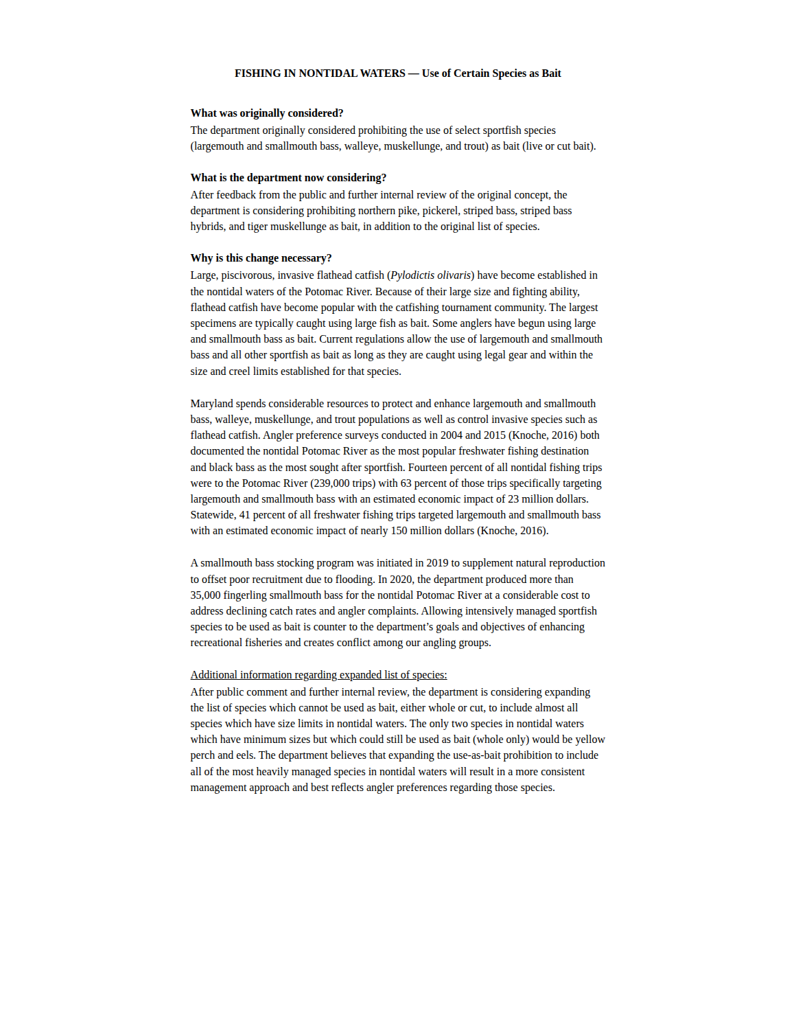FISHING IN NONTIDAL WATERS — Use of Certain Species as Bait
What was originally considered?
The department originally considered prohibiting the use of select sportfish species (largemouth and smallmouth bass, walleye, muskellunge, and trout) as bait (live or cut bait).
What is the department now considering?
After feedback from the public and further internal review of the original concept, the department is considering prohibiting northern pike, pickerel, striped bass, striped bass hybrids, and tiger muskellunge as bait, in addition to the original list of species.
Why is this change necessary?
Large, piscivorous, invasive flathead catfish (Pylodictis olivaris) have become established in the nontidal waters of the Potomac River. Because of their large size and fighting ability, flathead catfish have become popular with the catfishing tournament community. The largest specimens are typically caught using large fish as bait. Some anglers have begun using large and smallmouth bass as bait. Current regulations allow the use of largemouth and smallmouth bass and all other sportfish as bait as long as they are caught using legal gear and within the size and creel limits established for that species.
Maryland spends considerable resources to protect and enhance largemouth and smallmouth bass, walleye, muskellunge, and trout populations as well as control invasive species such as flathead catfish. Angler preference surveys conducted in 2004 and 2015 (Knoche, 2016) both documented the nontidal Potomac River as the most popular freshwater fishing destination and black bass as the most sought after sportfish. Fourteen percent of all nontidal fishing trips were to the Potomac River (239,000 trips) with 63 percent of those trips specifically targeting largemouth and smallmouth bass with an estimated economic impact of 23 million dollars. Statewide, 41 percent of all freshwater fishing trips targeted largemouth and smallmouth bass with an estimated economic impact of nearly 150 million dollars (Knoche, 2016).
A smallmouth bass stocking program was initiated in 2019 to supplement natural reproduction to offset poor recruitment due to flooding. In 2020, the department produced more than 35,000 fingerling smallmouth bass for the nontidal Potomac River at a considerable cost to address declining catch rates and angler complaints. Allowing intensively managed sportfish species to be used as bait is counter to the department’s goals and objectives of enhancing recreational fisheries and creates conflict among our angling groups.
Additional information regarding expanded list of species:
After public comment and further internal review, the department is considering expanding the list of species which cannot be used as bait, either whole or cut, to include almost all species which have size limits in nontidal waters. The only two species in nontidal waters which have minimum sizes but which could still be used as bait (whole only) would be yellow perch and eels. The department believes that expanding the use-as-bait prohibition to include all of the most heavily managed species in nontidal waters will result in a more consistent management approach and best reflects angler preferences regarding those species.